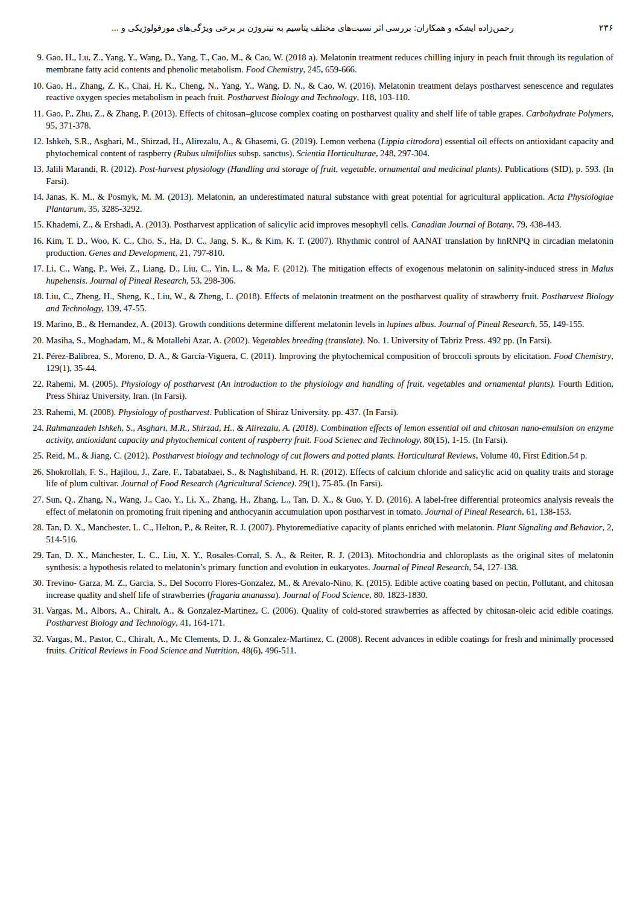۲۳۶ رحمن‌زاده ایشکه و همکاران: بررسی اثر نسبت‌های مختلف پتاسیم به نیتروژن بر برخی ویژگی‌های مورفولوژیکی و ...
Gao, H., Lu, Z., Yang, Y., Wang, D., Yang, T., Cao, M., & Cao, W. (2018 a). Melatonin treatment reduces chilling injury in peach fruit through its regulation of membrane fatty acid contents and phenolic metabolism. Food Chemistry, 245, 659-666.
Gao, H., Zhang, Z. K., Chai, H. K., Cheng, N., Yang, Y., Wang, D. N., & Cao, W. (2016). Melatonin treatment delays postharvest senescence and regulates reactive oxygen species metabolism in peach fruit. Postharvest Biology and Technology, 118, 103-110.
Gao, P., Zhu, Z., & Zhang, P. (2013). Effects of chitosan–glucose complex coating on postharvest quality and shelf life of table grapes. Carbohydrate Polymers, 95, 371-378.
Ishkeh, S.R., Asghari, M., Shirzad, H., Alirezalu, A., & Ghasemi, G. (2019). Lemon verbena (Lippia citrodora) essential oil effects on antioxidant capacity and phytochemical content of raspberry (Rubus ulmifolius subsp. sanctus). Scientia Horticulturae, 248, 297-304.
Jalili Marandi, R. (2012). Post-harvest physiology (Handling and storage of fruit, vegetable, ornamental and medicinal plants). Publications (SID), p. 593. (In Farsi).
Janas, K. M., & Posmyk, M. M. (2013). Melatonin, an underestimated natural substance with great potential for agricultural application. Acta Physiologiae Plantarum, 35, 3285-3292.
Khademi, Z., & Ershadi, A. (2013). Postharvest application of salicylic acid improves mesophyll cells. Canadian Journal of Botany, 79, 438-443.
Kim, T. D., Woo, K. C., Cho, S., Ha, D. C., Jang, S. K., & Kim, K. T. (2007). Rhythmic control of AANAT translation by hnRNPQ in circadian melatonin production. Genes and Development, 21, 797-810.
Li, C., Wang, P., Wei, Z., Liang, D., Liu, C., Yin, L., & Ma, F. (2012). The mitigation effects of exogenous melatonin on salinity-induced stress in Malus hupehensis. Journal of Pineal Research, 53, 298-306.
Liu, C., Zheng, H., Sheng, K., Liu, W., & Zheng, L. (2018). Effects of melatonin treatment on the postharvest quality of strawberry fruit. Postharvest Biology and Technology, 139, 47-55.
Marino, B., & Hernandez, A. (2013). Growth conditions determine different melatonin levels in lupines albus. Journal of Pineal Research, 55, 149-155.
Masiha, S., Moghadam, M., & Motallebi Azar, A. (2002). Vegetables breeding (translate). No. 1. University of Tabriz Press. 492 pp. (In Farsi).
Pérez-Balibrea, S., Moreno, D. A., & García-Viguera, C. (2011). Improving the phytochemical composition of broccoli sprouts by elicitation. Food Chemistry, 129(1), 35-44.
Rahemi, M. (2005). Physiology of postharvest (An introduction to the physiology and handling of fruit, vegetables and ornamental plants). Fourth Edition, Press Shiraz University, Iran. (In Farsi).
Rahemi, M. (2008). Physiology of postharvest. Publication of Shiraz University. pp. 437. (In Farsi).
Rahmanzadeh Ishkeh, S., Asghari, M.R., Shirzad, H., & Alirezalu, A. (2018). Combination effects of lemon essential oil and chitosan nano-emulsion on enzyme activity, antioxidant capacity and phytochemical content of raspberry fruit. Food Scienec and Technology, 80(15), 1-15. (In Farsi).
Reid, M., & Jiang, C. (2012). Postharvest biology and technology of cut flowers and potted plants. Horticultural Reviews, Volume 40, First Edition.54 p.
Shokrollah, F. S., Hajilou, J., Zare, F., Tabatabaei, S., & Naghshiband, H. R. (2012). Effects of calcium chloride and salicylic acid on quality traits and storage life of plum cultivar. Journal of Food Research (Agricultural Science). 29(1), 75-85. (In Farsi).
Sun, Q., Zhang, N., Wang, J., Cao, Y., Li, X., Zhang, H., Zhang, L., Tan, D. X., & Guo, Y. D. (2016). A label-free differential proteomics analysis reveals the effect of melatonin on promoting fruit ripening and anthocyanin accumulation upon postharvest in tomato. Journal of Pineal Research, 61, 138-153.
Tan, D. X., Manchester, L. C., Helton, P., & Reiter, R. J. (2007). Phytoremediative capacity of plants enriched with melatonin. Plant Signaling and Behavior, 2, 514-516.
Tan, D. X., Manchester, L. C., Liu, X. Y., Rosales-Corral, S. A., & Reiter, R. J. (2013). Mitochondria and chloroplasts as the original sites of melatonin synthesis: a hypothesis related to melatonin’s primary function and evolution in eukaryotes. Journal of Pineal Research, 54, 127-138.
Trevino- Garza, M. Z., Garcia, S., Del Socorro Flores-Gonzalez, M., & Arevalo-Nino, K. (2015). Edible active coating based on pectin, Pollutant, and chitosan increase quality and shelf life of strawberries (fragaria ananassa). Journal of Food Science, 80, 1823-1830.
Vargas, M., Albors, A., Chiralt, A., & Gonzalez-Martinez, C. (2006). Quality of cold-stored strawberries as affected by chitosan-oleic acid edible coatings. Postharvest Biology and Technology, 41, 164-171.
Vargas, M., Pastor, C., Chiralt, A., Mc Clements, D. J., & Gonzalez-Martinez, C. (2008). Recent advances in edible coatings for fresh and minimally processed fruits. Critical Reviews in Food Science and Nutrition, 48(6), 496-511.